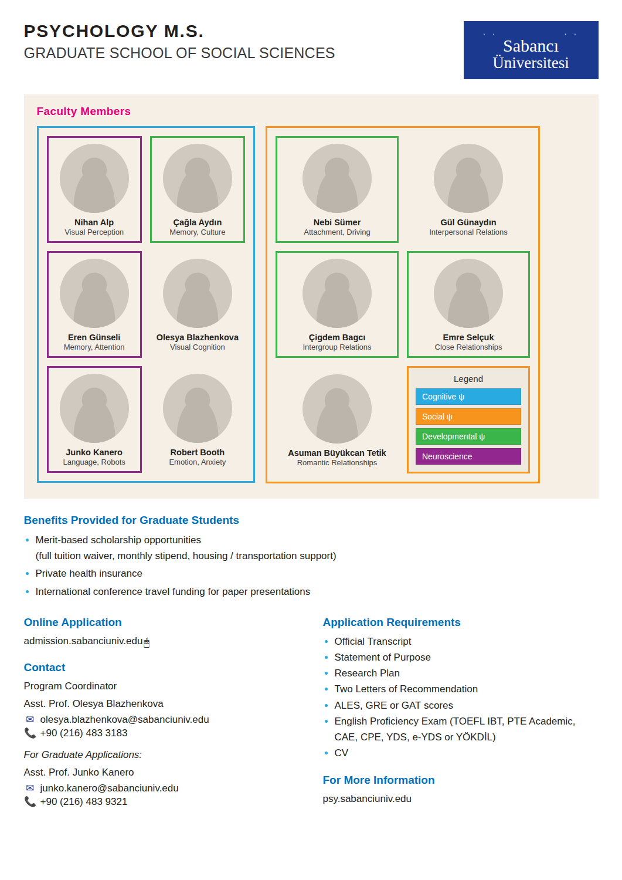Psychology M.S.
Graduate School of Social Sciences
. . . .
Sabancı Üniversitesi
Faculty Members
Nihan Alp
Visual Perception
Çağla Aydın
Memory, Culture
Eren Günseli
Memory, Attention
Olesya Blazhenkova
Visual Cognition
Junko Kanero
Language, Robots
Robert Booth
Emotion, Anxiety
Nebi Sümer
Attachment, Driving
Gül Günaydın
Interpersonal Relations
Çigdem Bagcı
Intergroup Relations
Emre Selçuk
Close Relationships
Asuman Büyükcan Tetik
Romantic Relationships
Legend
Cognitive ψ
Social ψ
Developmental ψ
Neuroscience
Benefits Provided for Graduate Students
Merit-based scholarship opportunities
(full tuition waiver, monthly stipend, housing / transportation support)
Private health insurance
International conference travel funding for paper presentations
Online Application
admission.sabanciuniv.edu🖱
Contact
Program Coordinator
Asst. Prof. Olesya Blazhenkova
✉olesya.blazhenkova@sabanciuniv.edu
📞+90 (216) 483 3183
For Graduate Applications:
Asst. Prof. Junko Kanero
✉junko.kanero@sabanciuniv.edu
📞+90 (216) 483 9321
Application Requirements
Official Transcript
Statement of Purpose
Research Plan
Two Letters of Recommendation
ALES, GRE or GAT scores
English Proficiency Exam (TOEFL IBT, PTE Academic, CAE, CPE, YDS, e-YDS or YÖKDİL)
CV
For More Information
psy.sabanciuniv.edu